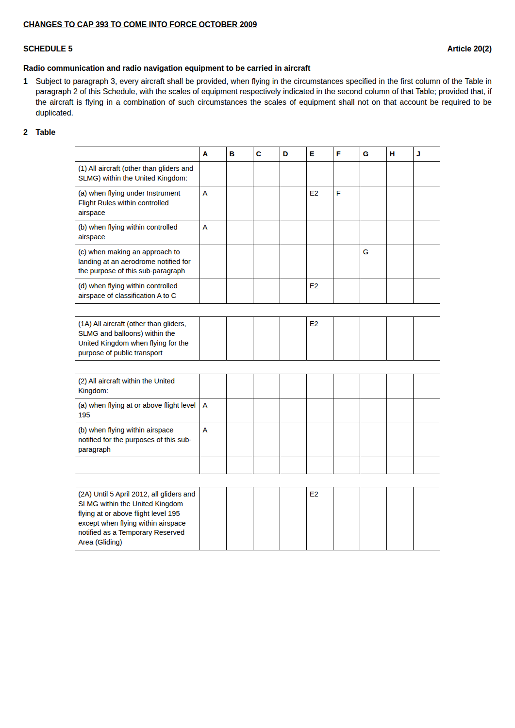CHANGES TO CAP 393 TO COME INTO FORCE OCTOBER 2009
SCHEDULE 5 Article 20(2)
Radio communication and radio navigation equipment to be carried in aircraft
1
Subject to paragraph 3, every aircraft shall be provided, when flying in the circumstances specified in the first column of the Table in paragraph 2 of this Schedule, with the scales of equipment respectively indicated in the second column of that Table; provided that, if the aircraft is flying in a combination of such circumstances the scales of equipment shall not on that account be required to be duplicated.
2
Table
| | A | B | C | D | E | F | G | H | J |
| --- | --- | --- | --- | --- | --- | --- | --- | --- | --- |
| (1) All aircraft (other than gliders and SLMG) within the United Kingdom: | | | | | | | | | |
| (a) when flying under Instrument Flight Rules within controlled airspace | A | | | | E2 | F | | | |
| (b) when flying within controlled airspace | A | | | | | | | | |
| (c) when making an approach to landing at an aerodrome notified for the purpose of this sub-paragraph | | | | | | | G | | |
| (d) when flying within controlled airspace of classification A to C | | | | | E2 | | | | |
| (1A) All aircraft (other than gliders, SLMG and balloons) within the United Kingdom when flying for the purpose of public transport | | | | | E2 | | | | |
| (2) All aircraft within the United Kingdom: | | | | | | | | | |
| (a) when flying at or above flight level 195 | A | | | | | | | | |
| (b) when flying within airspace notified for the purposes of this sub-paragraph | A | | | | | | | | |
| (2A) Until 5 April 2012, all gliders and SLMG within the United Kingdom flying at or above flight level 195 except when flying within airspace notified as a Temporary Reserved Area (Gliding) | | | | | E2 | | | | |